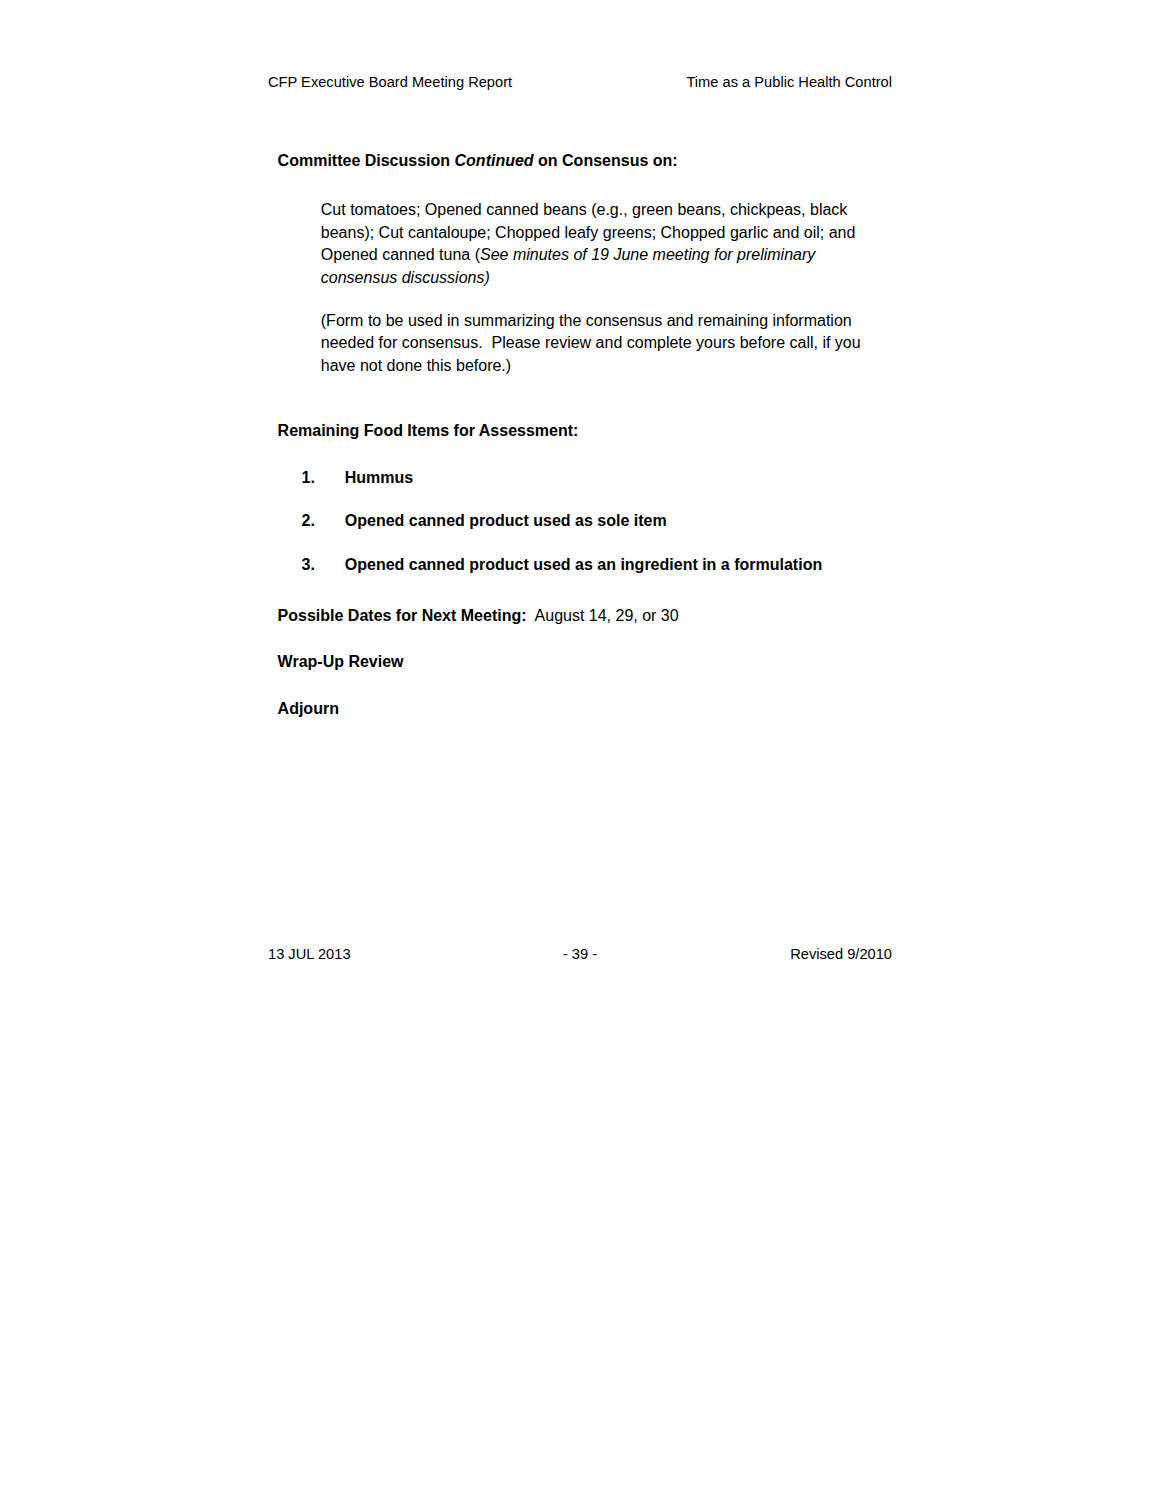CFP Executive Board Meeting Report
Time as a Public Health Control
Committee Discussion Continued on Consensus on:
Cut tomatoes; Opened canned beans (e.g., green beans, chickpeas, black beans); Cut cantaloupe; Chopped leafy greens; Chopped garlic and oil; and Opened canned tuna (See minutes of 19 June meeting for preliminary consensus discussions)
(Form to be used in summarizing the consensus and remaining information needed for consensus. Please review and complete yours before call, if you have not done this before.)
Remaining Food Items for Assessment:
Hummus
Opened canned product used as sole item
Opened canned product used as an ingredient in a formulation
Possible Dates for Next Meeting: August 14, 29, or 30
Wrap-Up Review
Adjourn
13 JUL 2013
- 39 -
Revised 9/2010